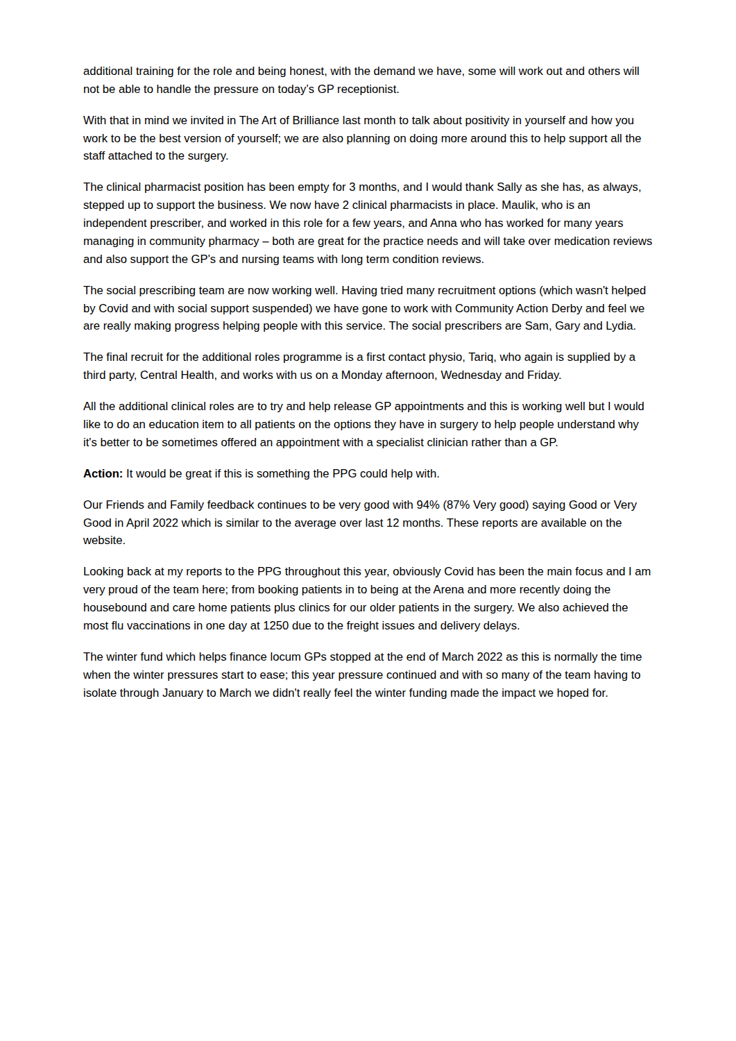additional training for the role and being honest, with the demand we have, some will work out and others will not be able to handle the pressure on today’s GP receptionist.
With that in mind we invited in The Art of Brilliance last month to talk about positivity in yourself and how you work to be the best version of yourself; we are also planning on doing more around this to help support all the staff attached to the surgery.
The clinical pharmacist position has been empty for 3 months, and I would thank Sally as she has, as always, stepped up to support the business. We now have 2 clinical pharmacists in place. Maulik, who is an independent prescriber, and worked in this role for a few years, and Anna who has worked for many years managing in community pharmacy – both are great for the practice needs and will take over medication reviews and also support the GP's and nursing teams with long term condition reviews.
The social prescribing team are now working well. Having tried many recruitment options (which wasn't helped by Covid and with social support suspended) we have gone to work with Community Action Derby and feel we are really making progress helping people with this service. The social prescribers are Sam, Gary and Lydia.
The final recruit for the additional roles programme is a first contact physio, Tariq, who again is supplied by a third party, Central Health, and works with us on a Monday afternoon, Wednesday and Friday.
All the additional clinical roles are to try and help release GP appointments and this is working well but I would like to do an education item to all patients on the options they have in surgery to help people understand why it's better to be sometimes offered an appointment with a specialist clinician rather than a GP.
Action: It would be great if this is something the PPG could help with.
Our Friends and Family feedback continues to be very good with 94% (87% Very good) saying Good or Very Good in April 2022 which is similar to the average over last 12 months. These reports are available on the website.
Looking back at my reports to the PPG throughout this year, obviously Covid has been the main focus and I am very proud of the team here; from booking patients in to being at the Arena and more recently doing the housebound and care home patients plus clinics for our older patients in the surgery. We also achieved the most flu vaccinations in one day at 1250 due to the freight issues and delivery delays.
The winter fund which helps finance locum GPs stopped at the end of March 2022 as this is normally the time when the winter pressures start to ease; this year pressure continued and with so many of the team having to isolate through January to March we didn't really feel the winter funding made the impact we hoped for.